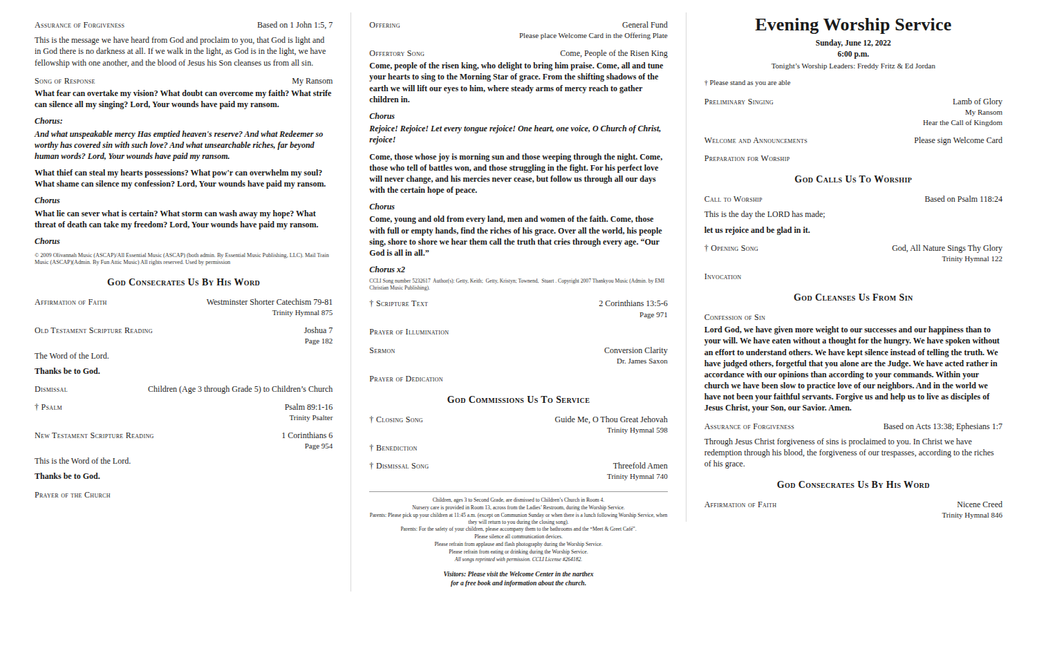Assurance of Forgiveness Based on 1 John 1:5, 7
This is the message we have heard from God and proclaim to you, that God is light and in God there is no darkness at all. If we walk in the light, as God is in the light, we have fellowship with one another, and the blood of Jesus his Son cleanses us from all sin.
Song of Response My Ransom
What fear can overtake my vision? What doubt can overcome my faith? What strife can silence all my singing? Lord, Your wounds have paid my ransom.
Chorus:
And what unspeakable mercy Has emptied heaven's reserve? And what Redeemer so worthy has covered sin with such love? And what unsearchable riches, far beyond human words? Lord, Your wounds have paid my ransom.
What thief can steal my hearts possessions? What pow'r can overwhelm my soul? What shame can silence my confession? Lord, Your wounds have paid my ransom.
Chorus
What lie can sever what is certain? What storm can wash away my hope? What threat of death can take my freedom? Lord, Your wounds have paid my ransom.
Chorus
© 2009 Olivannah Music (ASCAP)/All Essential Music (ASCAP) (both admin. By Essential Music Publishing, LLC). Mail Train Music (ASCAP)(Admin. By Fun Attic Music) All rights reserved. Used by permission
God Consecrates Us By His Word
Affirmation of Faith Westminster Shorter Catechism 79-81 Trinity Hymnal 875
Old Testament Scripture Reading Joshua 7 Page 182
The Word of the Lord.
Thanks be to God.
Dismissal Children (Age 3 through Grade 5) to Children’s Church
† Psalm Psalm 89:1-16 Trinity Psalter
New Testament Scripture Reading 1 Corinthians 6 Page 954
This is the Word of the Lord.
Thanks be to God.
Prayer of the Church
Offering General Fund Please place Welcome Card in the Offering Plate
Offertory Song Come, People of the Risen King
Come, people of the risen king, who delight to bring him praise. Come, all and tune your hearts to sing to the Morning Star of grace. From the shifting shadows of the earth we will lift our eyes to him, where steady arms of mercy reach to gather children in.
Chorus
Rejoice! Rejoice! Let every tongue rejoice! One heart, one voice, O Church of Christ, rejoice!
Come, those whose joy is morning sun and those weeping through the night. Come, those who tell of battles won, and those struggling in the fight. For his perfect love will never change, and his mercies never cease, but follow us through all our days with the certain hope of peace.
Chorus
Come, young and old from every land, men and women of the faith. Come, those with full or empty hands, find the riches of his grace. Over all the world, his people sing, shore to shore we hear them call the truth that cries through every age. “Our God is all in all.”
Chorus x2
CCLI Song number 5232617 Author(s): Getty, Keith; Getty, Kristyn; Townend, Stuart . Copyright 2007 Thankyou Music (Admin. by EMI Christian Music Publishing).
† Scripture Text 2 Corinthians 13:5-6 Page 971
Prayer of Illumination
Sermon Conversion Clarity Dr. James Saxon
Prayer of Dedication
God Commissions Us To Service
† Closing Song Guide Me, O Thou Great Jehovah Trinity Hymnal 598
† Benediction
† Dismissal Song Threefold Amen Trinity Hymnal 740
Children, ages 3 to Second Grade, are dismissed to Children’s Church in Room 4.
Nursery care is provided in Room 13, across from the Ladies’ Restroom, during the Worship Service.
Parents: Please pick up your children at 11:45 a.m. (except on Communion Sunday or when there is a lunch following Worship Service, when they will return to you during the closing song).
Parents: For the safety of your children, please accompany them to the bathrooms and the “Meet & Greet Café”.
Please silence all communication devices.
Please refrain from applause and flash photography during the Worship Service.
Please refrain from eating or drinking during the Worship Service.
All songs reprinted with permission. CCLI License #264182.
Visitors: Please visit the Welcome Center in the narthex
for a free book and information about the church.
Evening Worship Service
Sunday, June 12, 2022
6:00 p.m.
Tonight’s Worship Leaders: Freddy Fritz & Ed Jordan
† Please stand as you are able
Preliminary Singing Lamb of Glory My Ransom Hear the Call of Kingdom
Welcome and Announcements Please sign Welcome Card
Preparation for Worship
God Calls Us To Worship
Call to Worship Based on Psalm 118:24
This is the day the LORD has made;
let us rejoice and be glad in it.
† Opening Song God, All Nature Sings Thy Glory Trinity Hymnal 122
Invocation
God Cleanses Us From Sin
Confession of Sin
Lord God, we have given more weight to our successes and our happiness than to your will. We have eaten without a thought for the hungry. We have spoken without an effort to understand others. We have kept silence instead of telling the truth. We have judged others, forgetful that you alone are the Judge. We have acted rather in accordance with our opinions than according to your commands. Within your church we have been slow to practice love of our neighbors. And in the world we have not been your faithful servants. Forgive us and help us to live as disciples of Jesus Christ, your Son, our Savior. Amen.
Assurance of Forgiveness Based on Acts 13:38; Ephesians 1:7
Through Jesus Christ forgiveness of sins is proclaimed to you. In Christ we have redemption through his blood, the forgiveness of our trespasses, according to the riches of his grace.
God Consecrates Us By His Word
Affirmation of Faith Nicene Creed Trinity Hymnal 846